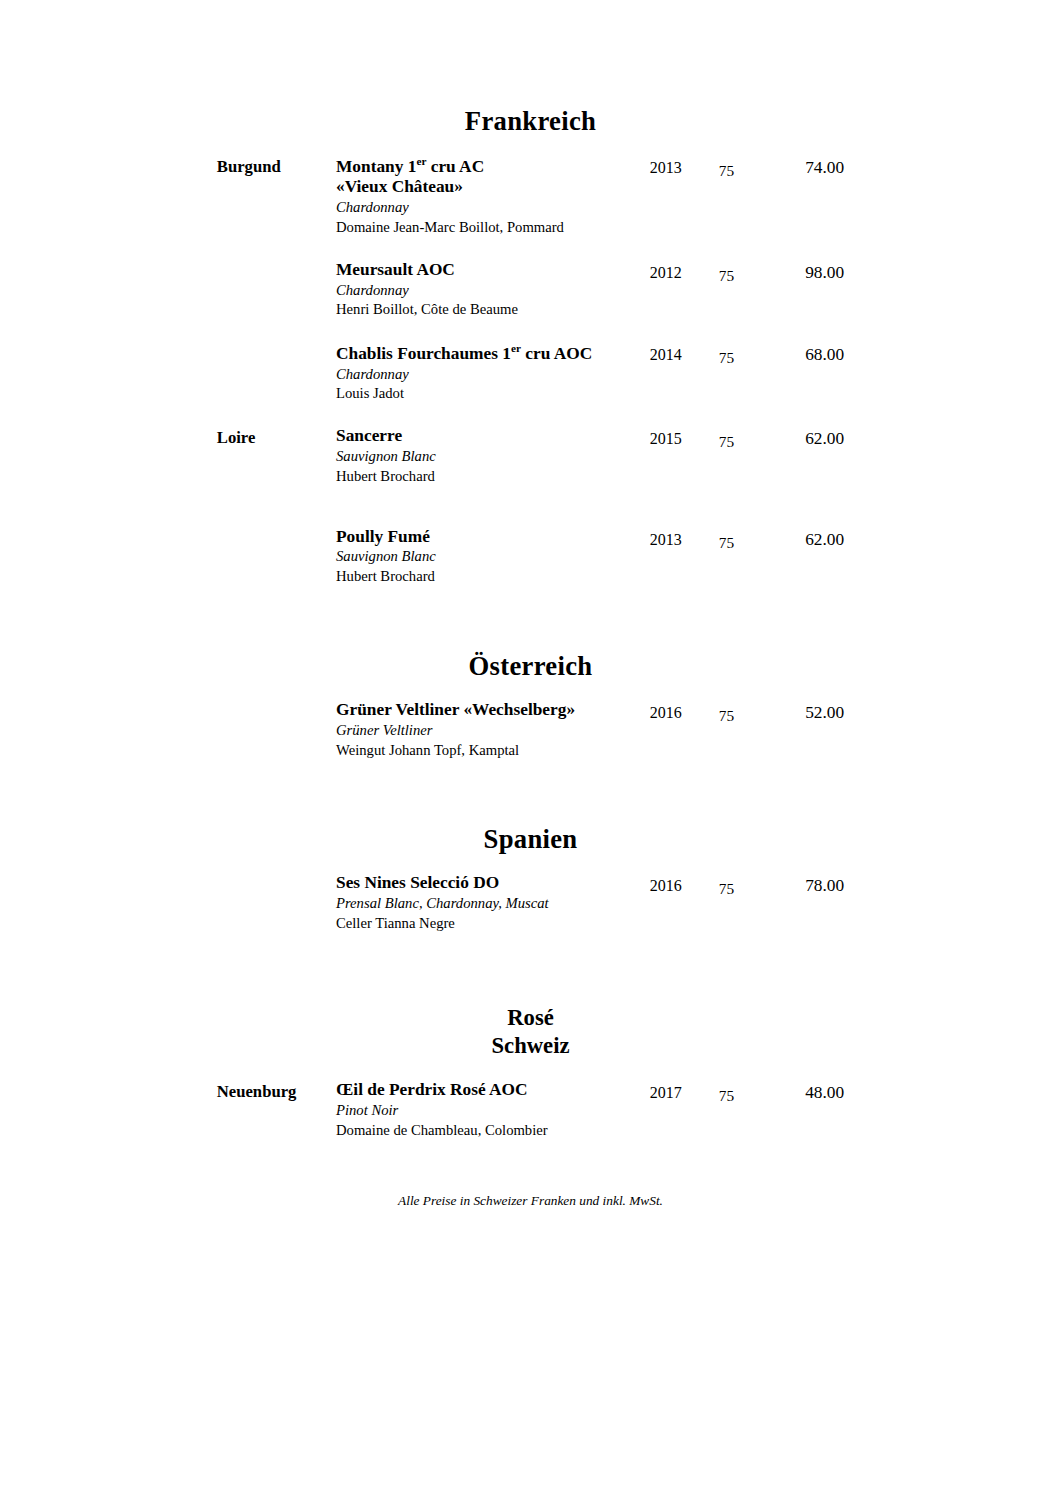Frankreich
| Burgund | Montany 1 er cru AC «Vieux Château» Chardonnay Domaine Jean-Marc Boillot, Pommard | 2013 | 75 | 74.00 |
| | Meursault AOC Chardonnay Henri Boillot, Côte de Beaume | 2012 | 75 | 98.00 |
| | Chablis Fourchaumes 1 er cru AOC Chardonnay Louis Jadot | 2014 | 75 | 68.00 |
| Loire | Sancerre Sauvignon Blanc Hubert Brochard | 2015 | 75 | 62.00 |
| | Poully Fumé Sauvignon Blanc Hubert Brochard | 2013 | 75 | 62.00 |
Österreich
| | Grüner Veltliner «Wechselberg» Grüner Veltliner Weingut Johann Topf, Kamptal | 2016 | 75 | 52.00 |
Spanien
| | Ses Nines Selecció DO Prensal Blanc, Chardonnay, Muscat Celler Tianna Negre | 2016 | 75 | 78.00 |
Rosé
Schweiz
| Neuenburg | Œil de Perdrix Rosé AOC Pinot Noir Domaine de Chambleau, Colombier | 2017 | 75 | 48.00 |
Alle Preise in Schweizer Franken und inkl. MwSt.